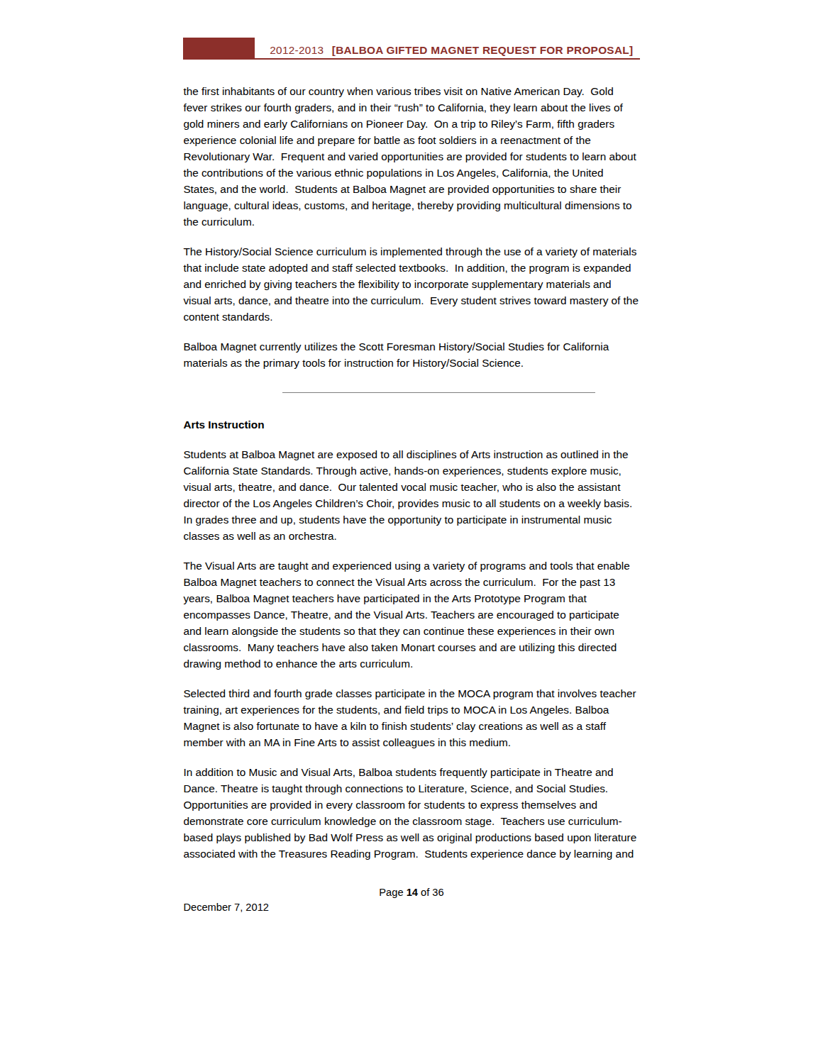2012-2013 [BALBOA GIFTED MAGNET REQUEST FOR PROPOSAL]
the first inhabitants of our country when various tribes visit on Native American Day. Gold fever strikes our fourth graders, and in their “rush” to California, they learn about the lives of gold miners and early Californians on Pioneer Day. On a trip to Riley’s Farm, fifth graders experience colonial life and prepare for battle as foot soldiers in a reenactment of the Revolutionary War. Frequent and varied opportunities are provided for students to learn about the contributions of the various ethnic populations in Los Angeles, California, the United States, and the world. Students at Balboa Magnet are provided opportunities to share their language, cultural ideas, customs, and heritage, thereby providing multicultural dimensions to the curriculum.
The History/Social Science curriculum is implemented through the use of a variety of materials that include state adopted and staff selected textbooks. In addition, the program is expanded and enriched by giving teachers the flexibility to incorporate supplementary materials and visual arts, dance, and theatre into the curriculum. Every student strives toward mastery of the content standards.
Balboa Magnet currently utilizes the Scott Foresman History/Social Studies for California materials as the primary tools for instruction for History/Social Science.
Arts Instruction
Students at Balboa Magnet are exposed to all disciplines of Arts instruction as outlined in the California State Standards. Through active, hands-on experiences, students explore music, visual arts, theatre, and dance. Our talented vocal music teacher, who is also the assistant director of the Los Angeles Children’s Choir, provides music to all students on a weekly basis. In grades three and up, students have the opportunity to participate in instrumental music classes as well as an orchestra.
The Visual Arts are taught and experienced using a variety of programs and tools that enable Balboa Magnet teachers to connect the Visual Arts across the curriculum. For the past 13 years, Balboa Magnet teachers have participated in the Arts Prototype Program that encompasses Dance, Theatre, and the Visual Arts. Teachers are encouraged to participate and learn alongside the students so that they can continue these experiences in their own classrooms. Many teachers have also taken Monart courses and are utilizing this directed drawing method to enhance the arts curriculum.
Selected third and fourth grade classes participate in the MOCA program that involves teacher training, art experiences for the students, and field trips to MOCA in Los Angeles. Balboa Magnet is also fortunate to have a kiln to finish students’ clay creations as well as a staff member with an MA in Fine Arts to assist colleagues in this medium.
In addition to Music and Visual Arts, Balboa students frequently participate in Theatre and Dance. Theatre is taught through connections to Literature, Science, and Social Studies. Opportunities are provided in every classroom for students to express themselves and demonstrate core curriculum knowledge on the classroom stage. Teachers use curriculum-based plays published by Bad Wolf Press as well as original productions based upon literature associated with the Treasures Reading Program. Students experience dance by learning and
Page 14 of 36
December 7, 2012